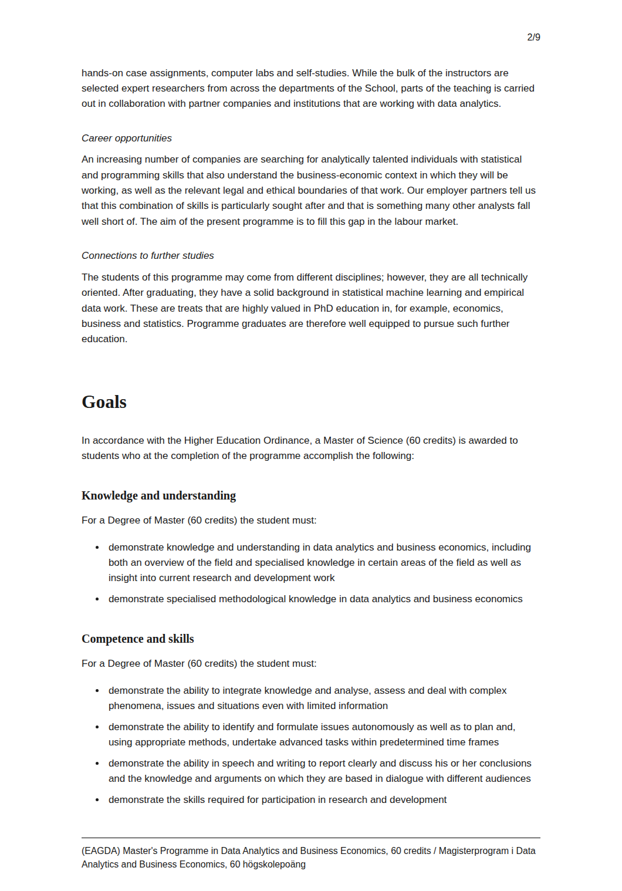2/9
hands-on case assignments, computer labs and self-studies. While the bulk of the instructors are selected expert researchers from across the departments of the School, parts of the teaching is carried out in collaboration with partner companies and institutions that are working with data analytics.
Career opportunities
An increasing number of companies are searching for analytically talented individuals with statistical and programming skills that also understand the business-economic context in which they will be working, as well as the relevant legal and ethical boundaries of that work. Our employer partners tell us that this combination of skills is particularly sought after and that is something many other analysts fall well short of. The aim of the present programme is to fill this gap in the labour market.
Connections to further studies
The students of this programme may come from different disciplines; however, they are all technically oriented. After graduating, they have a solid background in statistical machine learning and empirical data work. These are treats that are highly valued in PhD education in, for example, economics, business and statistics. Programme graduates are therefore well equipped to pursue such further education.
Goals
In accordance with the Higher Education Ordinance, a Master of Science (60 credits) is awarded to students who at the completion of the programme accomplish the following:
Knowledge and understanding
For a Degree of Master (60 credits) the student must:
demonstrate knowledge and understanding in data analytics and business economics, including both an overview of the field and specialised knowledge in certain areas of the field as well as insight into current research and development work
demonstrate specialised methodological knowledge in data analytics and business economics
Competence and skills
For a Degree of Master (60 credits) the student must:
demonstrate the ability to integrate knowledge and analyse, assess and deal with complex phenomena, issues and situations even with limited information
demonstrate the ability to identify and formulate issues autonomously as well as to plan and, using appropriate methods, undertake advanced tasks within predetermined time frames
demonstrate the ability in speech and writing to report clearly and discuss his or her conclusions and the knowledge and arguments on which they are based in dialogue with different audiences
demonstrate the skills required for participation in research and development
(EAGDA) Master's Programme in Data Analytics and Business Economics, 60 credits / Magisterprogram i Data Analytics and Business Economics, 60 högskolepoäng